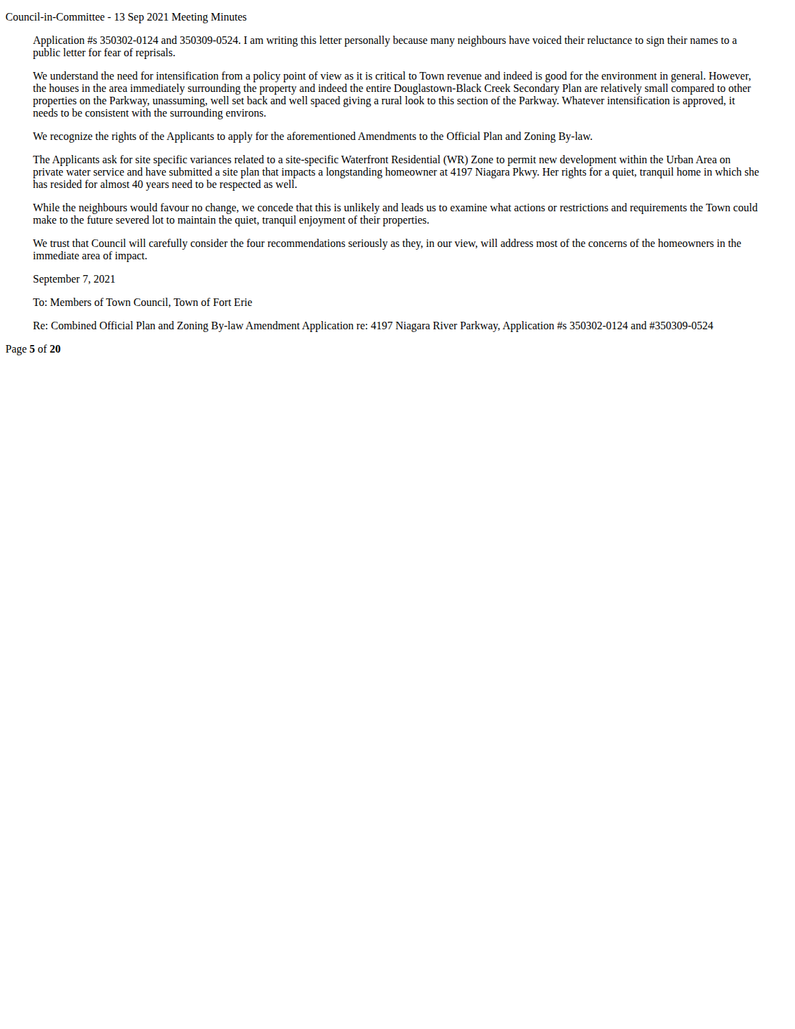Council-in-Committee - 13 Sep 2021 Meeting Minutes
Application #s 350302-0124 and 350309-0524. I am writing this letter personally because many neighbours have voiced their reluctance to sign their names to a public letter for fear of reprisals.
We understand the need for intensification from a policy point of view as it is critical to Town revenue and indeed is good for the environment in general. However, the houses in the area immediately surrounding the property and indeed the entire Douglastown-Black Creek Secondary Plan are relatively small compared to other properties on the Parkway, unassuming, well set back and well spaced giving a rural look to this section of the Parkway. Whatever intensification is approved, it needs to be consistent with the surrounding environs.
We recognize the rights of the Applicants to apply for the aforementioned Amendments to the Official Plan and Zoning By-law.
The Applicants ask for site specific variances related to a site-specific Waterfront Residential (WR) Zone to permit new development within the Urban Area on private water service and have submitted a site plan that impacts a longstanding homeowner at 4197 Niagara Pkwy. Her rights for a quiet, tranquil home in which she has resided for almost 40 years need to be respected as well.
While the neighbours would favour no change, we concede that this is unlikely and leads us to examine what actions or restrictions and requirements the Town could make to the future severed lot to maintain the quiet, tranquil enjoyment of their properties.
We trust that Council will carefully consider the four recommendations seriously as they, in our view, will address most of the concerns of the homeowners in the immediate area of impact.
September 7, 2021
To: Members of Town Council, Town of Fort Erie
Re: Combined Official Plan and Zoning By-law Amendment Application re: 4197 Niagara River Parkway, Application #s 350302-0124 and #350309-0524
Page 5 of 20